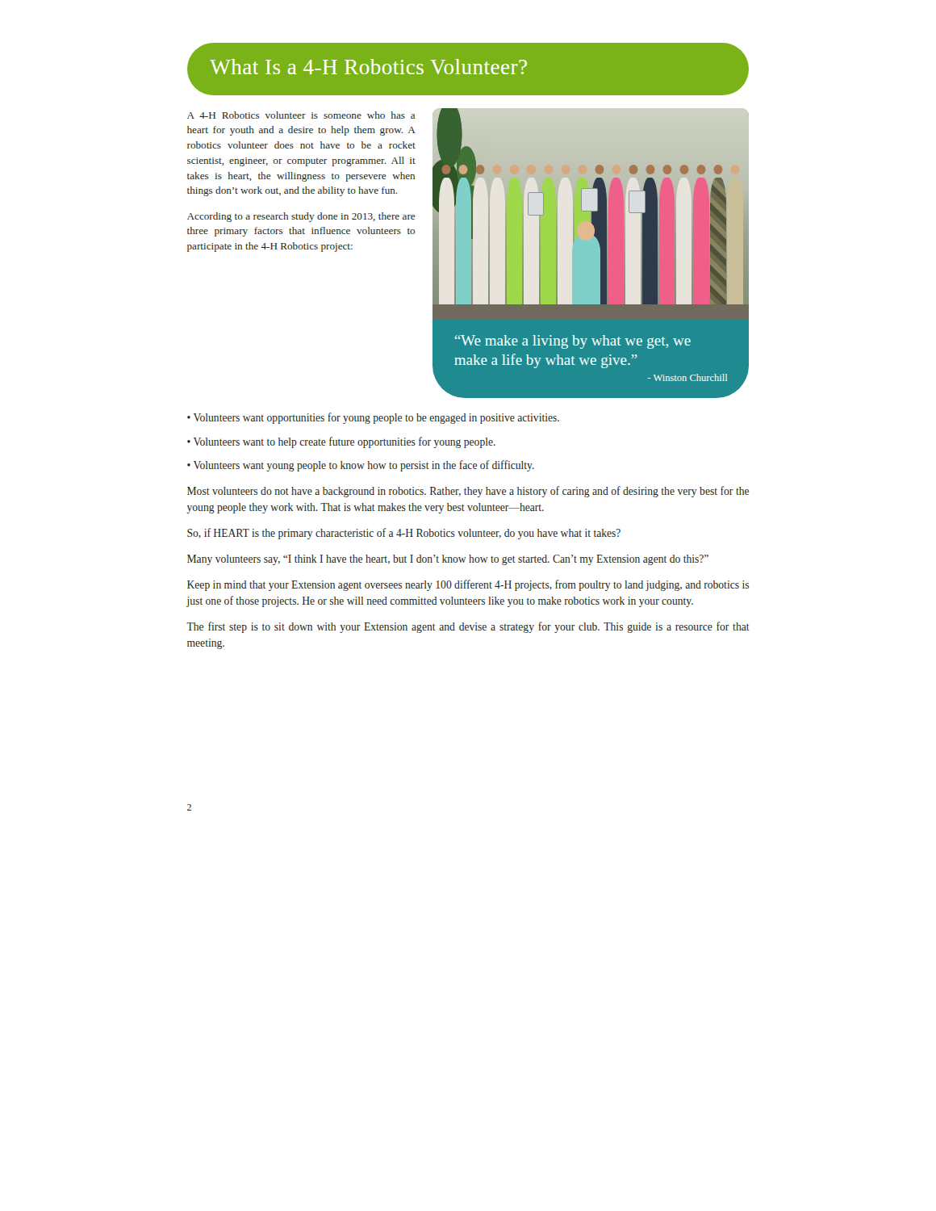What Is a 4-H Robotics Volunteer?
A 4-H Robotics volunteer is someone who has a heart for youth and a desire to help them grow. A robotics volunteer does not have to be a rocket scientist, engineer, or computer programmer. All it takes is heart, the willingness to persevere when things don’t work out, and the ability to have fun.
According to a research study done in 2013, there are three primary factors that influence volunteers to participate in the 4-H Robotics project:
“We make a living by what we get, we make a life by what we give.”
- Winston Churchill
• Volunteers want opportunities for young people to be engaged in positive activities.
• Volunteers want to help create future opportunities for young people.
• Volunteers want young people to know how to persist in the face of difficulty.
Most volunteers do not have a background in robotics. Rather, they have a history of caring and of desiring the very best for the young people they work with. That is what makes the very best volunteer—heart.
So, if HEART is the primary characteristic of a 4-H Robotics volunteer, do you have what it takes?
Many volunteers say, “I think I have the heart, but I don’t know how to get started. Can’t my Extension agent do this?”
Keep in mind that your Extension agent oversees nearly 100 different 4-H projects, from poultry to land judging, and robotics is just one of those projects. He or she will need committed volunteers like you to make robotics work in your county.
The first step is to sit down with your Extension agent and devise a strategy for your club. This guide is a resource for that meeting.
2